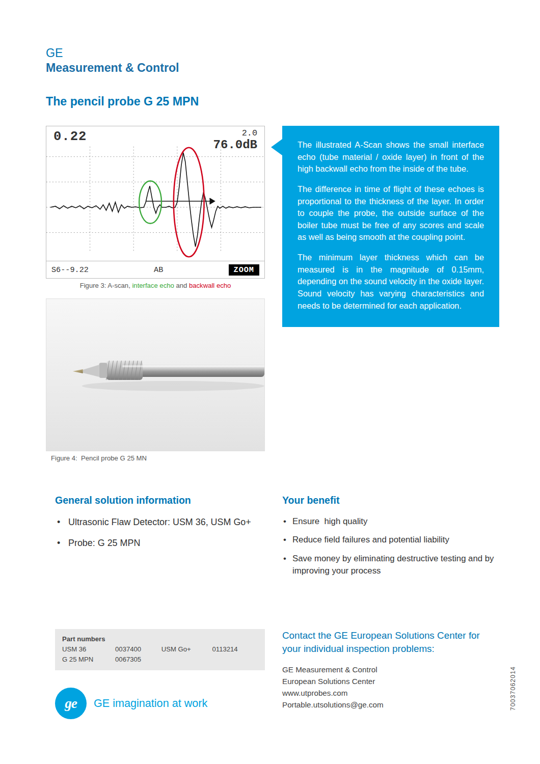GEMeasurement & Control
The pencil probe G 25 MPN
0.22 2.0
76.0dB
S6‑‑9.22 AB ZOOM
Figure 3: A-scan, interface echo and backwall echo
Figure 4: Pencil probe G 25 MN
The illustrated A-Scan shows the small interface echo (tube material / oxide layer) in front of the high backwall echo from the inside of the tube.
The difference in time of flight of these echoes is proportional to the thickness of the layer. In order to couple the probe, the outside surface of the boiler tube must be free of any scores and scale as well as being smooth at the coupling point.
The minimum layer thickness which can be measured is in the magnitude of 0.15mm, depending on the sound velocity in the oxide layer. Sound velocity has varying characteristics and needs to be determined for each application.
General solution information
Ultrasonic Flaw Detector: USM 36, USM Go+
Probe: G 25 MPN
Your benefit
Ensure high quality
Reduce field failures and potential liability
Save money by eliminating destructive testing and by improving your process
Part numbers
| USM 36 | 0037400 | USM Go+ | 0113214 |
| G 25 MPN | 0067305 | | |
ge
GE imagination at work
Contact the GE European Solutions Center for your individual inspection problems:
GE Measurement & Control
European Solutions Center
www.utprobes.com
Portable.utsolutions@ge.com
70037062014